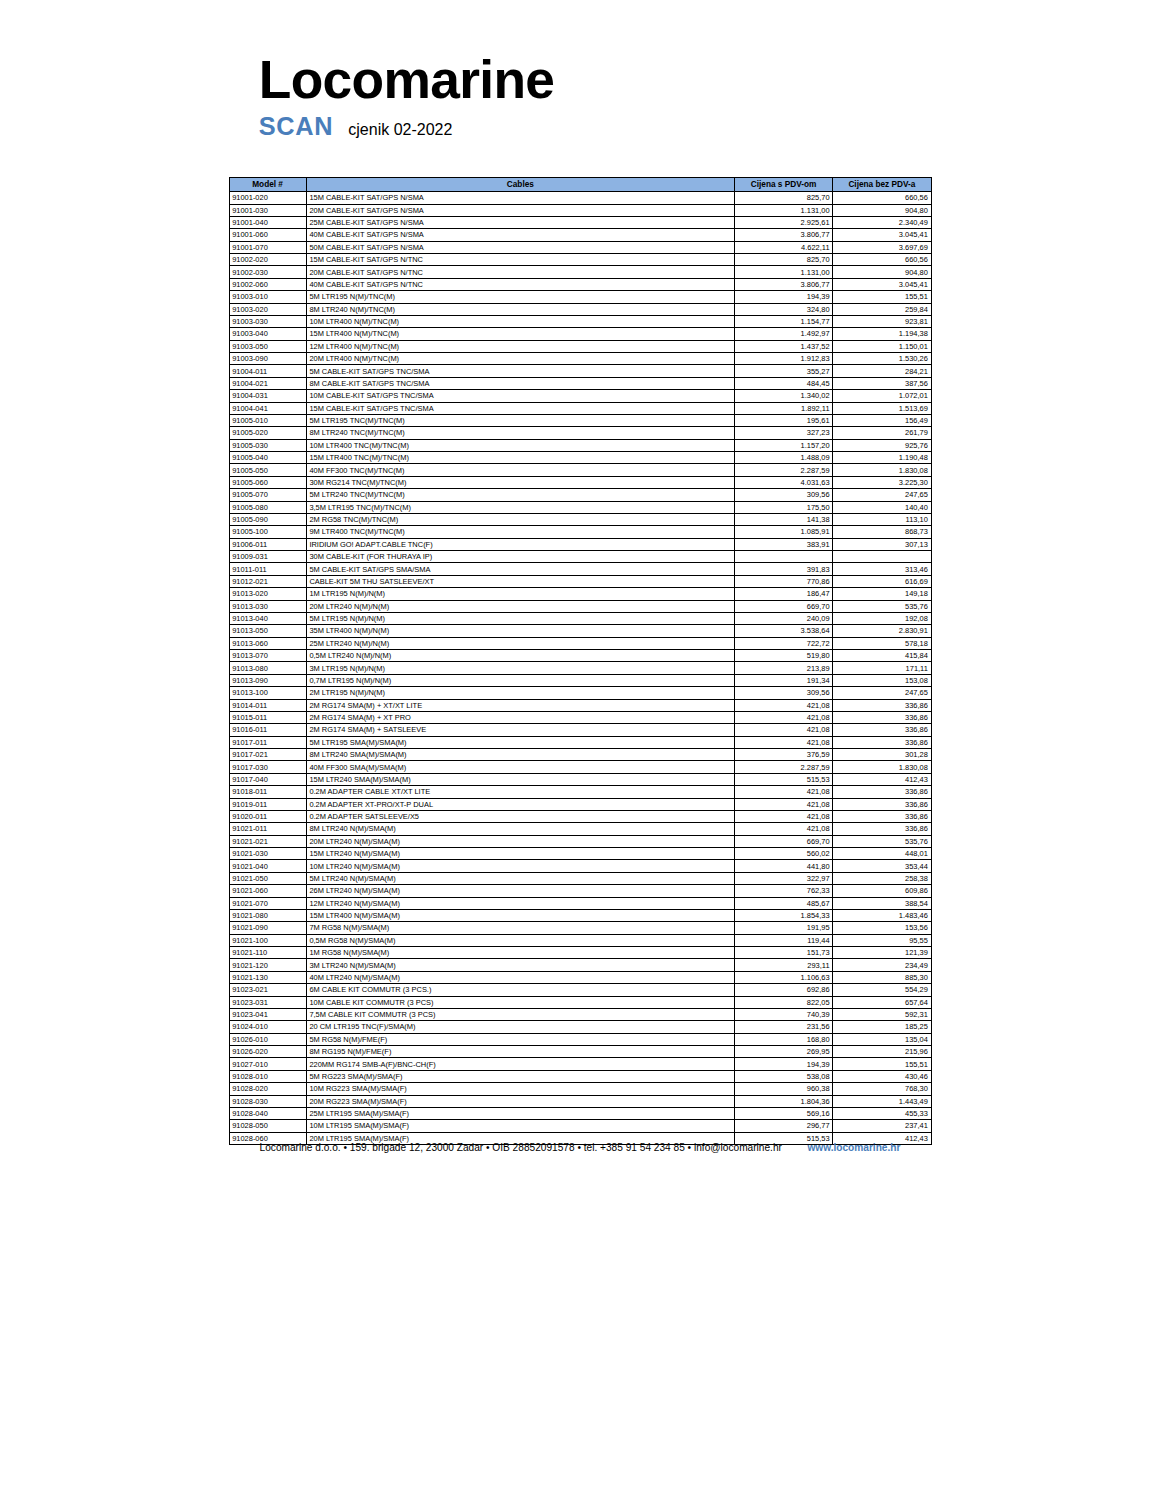Locomarine
SCAN cjenik 02-2022
| Model # | Cables | Cijena s PDV-om | Cijena bez PDV-a |
| --- | --- | --- | --- |
| 91001-020 | 15M CABLE-KIT SAT/GPS N/SMA | 825,70 | 660,56 |
| 91001-030 | 20M CABLE-KIT SAT/GPS N/SMA | 1.131,00 | 904,80 |
| 91001-040 | 25M CABLE-KIT SAT/GPS N/SMA | 2.925,61 | 2.340,49 |
| 91001-060 | 40M CABLE-KIT SAT/GPS N/SMA | 3.806,77 | 3.045,41 |
| 91001-070 | 50M CABLE-KIT SAT/GPS N/SMA | 4.622,11 | 3.697,69 |
| 91002-020 | 15M CABLE-KIT SAT/GPS N/TNC | 825,70 | 660,56 |
| 91002-030 | 20M CABLE-KIT SAT/GPS N/TNC | 1.131,00 | 904,80 |
| 91002-060 | 40M CABLE-KIT SAT/GPS N/TNC | 3.806,77 | 3.045,41 |
| 91003-010 | 5M LTR195 N(M)/TNC(M) | 194,39 | 155,51 |
| 91003-020 | 8M LTR240 N(M)/TNC(M) | 324,80 | 259,84 |
| 91003-030 | 10M LTR400 N(M)/TNC(M) | 1.154,77 | 923,81 |
| 91003-040 | 15M LTR400 N(M)/TNC(M) | 1.492,97 | 1.194,38 |
| 91003-050 | 12M LTR400 N(M)/TNC(M) | 1.437,52 | 1.150,01 |
| 91003-090 | 20M LTR400 N(M)/TNC(M) | 1.912,83 | 1.530,26 |
| 91004-011 | 5M CABLE-KIT SAT/GPS TNC/SMA | 355,27 | 284,21 |
| 91004-021 | 8M CABLE-KIT SAT/GPS TNC/SMA | 484,45 | 387,56 |
| 91004-031 | 10M CABLE-KIT SAT/GPS TNC/SMA | 1.340,02 | 1.072,01 |
| 91004-041 | 15M CABLE-KIT SAT/GPS TNC/SMA | 1.892,11 | 1.513,69 |
| 91005-010 | 5M LTR195 TNC(M)/TNC(M) | 195,61 | 156,49 |
| 91005-020 | 8M LTR240 TNC(M)/TNC(M) | 327,23 | 261,79 |
| 91005-030 | 10M LTR400 TNC(M)/TNC(M) | 1.157,20 | 925,76 |
| 91005-040 | 15M LTR400 TNC(M)/TNC(M) | 1.488,09 | 1.190,48 |
| 91005-050 | 40M FF300 TNC(M)/TNC(M) | 2.287,59 | 1.830,08 |
| 91005-060 | 30M RG214 TNC(M)/TNC(M) | 4.031,63 | 3.225,30 |
| 91005-070 | 5M LTR240 TNC(M)/TNC(M) | 309,56 | 247,65 |
| 91005-080 | 3,5M LTR195 TNC(M)/TNC(M) | 175,50 | 140,40 |
| 91005-090 | 2M RG58 TNC(M)/TNC(M) | 141,38 | 113,10 |
| 91005-100 | 9M LTR400 TNC(M)/TNC(M) | 1.085,91 | 868,73 |
| 91006-011 | IRIDIUM GO! ADAPT.CABLE TNC(F) | 383,91 | 307,13 |
| 91009-031 | 30M CABLE-KIT (FOR THURAYA IP) | | |
| 91011-011 | 5M CABLE-KIT SAT/GPS SMA/SMA | 391,83 | 313,46 |
| 91012-021 | CABLE-KIT 5M THU SATSLEEVE/XT | 770,86 | 616,69 |
| 91013-020 | 1M LTR195 N(M)/N(M) | 186,47 | 149,18 |
| 91013-030 | 20M LTR240 N(M)/N(M) | 669,70 | 535,76 |
| 91013-040 | 5M LTR195 N(M)/N(M) | 240,09 | 192,08 |
| 91013-050 | 35M LTR400 N(M)/N(M) | 3.538,64 | 2.830,91 |
| 91013-060 | 25M LTR240 N(M)/N(M) | 722,72 | 578,18 |
| 91013-070 | 0,5M LTR240 N(M)/N(M) | 519,80 | 415,84 |
| 91013-080 | 3M LTR195 N(M)/N(M) | 213,89 | 171,11 |
| 91013-090 | 0,7M LTR195 N(M)/N(M) | 191,34 | 153,08 |
| 91013-100 | 2M LTR195 N(M)/N(M) | 309,56 | 247,65 |
| 91014-011 | 2M RG174 SMA(M) + XT/XT LITE | 421,08 | 336,86 |
| 91015-011 | 2M RG174 SMA(M) + XT PRO | 421,08 | 336,86 |
| 91016-011 | 2M RG174 SMA(M) + SATSLEEVE | 421,08 | 336,86 |
| 91017-011 | 5M LTR195 SMA(M)/SMA(M) | 421,08 | 336,86 |
| 91017-021 | 8M LTR240 SMA(M)/SMA(M) | 376,59 | 301,28 |
| 91017-030 | 40M FF300 SMA(M)/SMA(M) | 2.287,59 | 1.830,08 |
| 91017-040 | 15M LTR240 SMA(M)/SMA(M) | 515,53 | 412,43 |
| 91018-011 | 0.2M ADAPTER CABLE XT/XT LITE | 421,08 | 336,86 |
| 91019-011 | 0.2M ADAPTER XT-PRO/XT-P DUAL | 421,08 | 336,86 |
| 91020-011 | 0.2M ADAPTER SATSLEEVE/X5 | 421,08 | 336,86 |
| 91021-011 | 8M LTR240 N(M)/SMA(M) | 421,08 | 336,86 |
| 91021-021 | 20M LTR240 N(M)/SMA(M) | 669,70 | 535,76 |
| 91021-030 | 15M LTR240 N(M)/SMA(M) | 560,02 | 448,01 |
| 91021-040 | 10M LTR240 N(M)/SMA(M) | 441,80 | 353,44 |
| 91021-050 | 5M LTR240 N(M)/SMA(M) | 322,97 | 258,38 |
| 91021-060 | 26M LTR240 N(M)/SMA(M) | 762,33 | 609,86 |
| 91021-070 | 12M LTR240 N(M)/SMA(M) | 485,67 | 388,54 |
| 91021-080 | 15M LTR400 N(M)/SMA(M) | 1.854,33 | 1.483,46 |
| 91021-090 | 7M RG58 N(M)/SMA(M) | 191,95 | 153,56 |
| 91021-100 | 0,5M RG58 N(M)/SMA(M) | 119,44 | 95,55 |
| 91021-110 | 1M RG58 N(M)/SMA(M) | 151,73 | 121,39 |
| 91021-120 | 3M LTR240 N(M)/SMA(M) | 293,11 | 234,49 |
| 91021-130 | 40M LTR240 N(M)/SMA(M) | 1.106,63 | 885,30 |
| 91023-021 | 6M CABLE KIT COMMUTR (3 PCS.) | 692,86 | 554,29 |
| 91023-031 | 10M CABLE KIT COMMUTR (3 PCS) | 822,05 | 657,64 |
| 91023-041 | 7,5M CABLE KIT COMMUTR (3 PCS) | 740,39 | 592,31 |
| 91024-010 | 20 CM LTR195 TNC(F)/SMA(M) | 231,56 | 185,25 |
| 91026-010 | 5M RG58 N(M)/FME(F) | 168,80 | 135,04 |
| 91026-020 | 8M RG195 N(M)/FME(F) | 269,95 | 215,96 |
| 91027-010 | 220MM RG174 SMB-A(F)/BNC-CH(F) | 194,39 | 155,51 |
| 91028-010 | 5M RG223 SMA(M)/SMA(F) | 538,08 | 430,46 |
| 91028-020 | 10M RG223 SMA(M)/SMA(F) | 960,38 | 768,30 |
| 91028-030 | 20M RG223 SMA(M)/SMA(F) | 1.804,36 | 1.443,49 |
| 91028-040 | 25M LTR195 SMA(M)/SMA(F) | 569,16 | 455,33 |
| 91028-050 | 10M LTR195 SMA(M)/SMA(F) | 296,77 | 237,41 |
| 91028-060 | 20M LTR195 SMA(M)/SMA(F) | 515,53 | 412,43 |
Locomarine d.o.o. • 159. brigade 12, 23000 Zadar • OIB 28852091578 • tel. +385 91 54 234 85 • info@locomarine.hr www.locomarine.hr